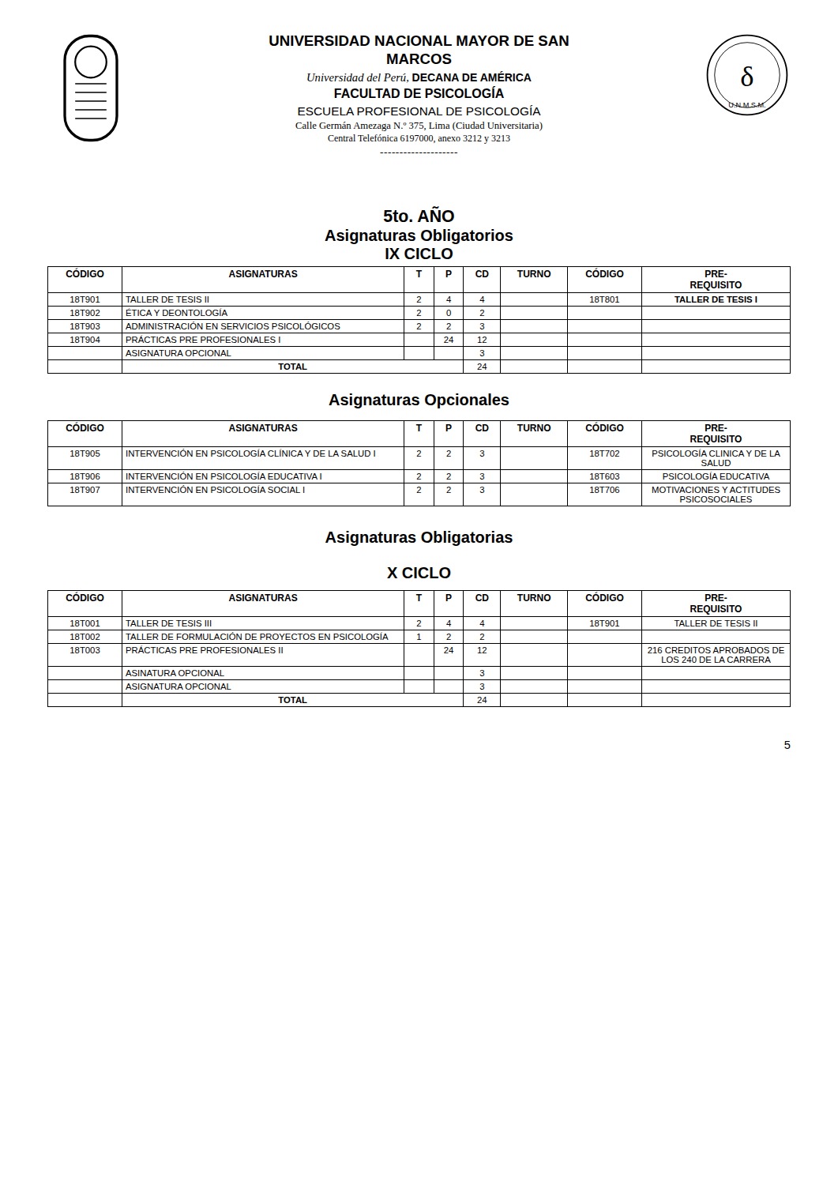UNIVERSIDAD NACIONAL MAYOR DE SAN
MARCOS
Universidad del Perú, DECANA DE AMÉRICA
FACULTAD DE PSICOLOGÍA
ESCUELA PROFESIONAL DE PSICOLOGÍA
Calle Germán Amezaga N.º 375, Lima (Ciudad Universitaria)
Central Telefónica 6197000, anexo 3212 y 3213
--------------------
5to. AÑO
Asignaturas Obligatorios
IX CICLO
| CÓDIGO | ASIGNATURAS | T | P | CD | TURNO | CÓDIGO | PRE- REQUISITO |
| --- | --- | --- | --- | --- | --- | --- | --- |
| 18T901 | TALLER DE TESIS II | 2 | 4 | 4 | | 18T801 | TALLER DE TESIS I |
| 18T902 | ÉTICA Y DEONTOLOGÍA | 2 | 0 | 2 | | | |
| 18T903 | ADMINISTRACIÓN EN SERVICIOS PSICOLÓGICOS | 2 | 2 | 3 | | | |
| 18T904 | PRÁCTICAS PRE PROFESIONALES I | | 24 | 12 | | | |
| | ASIGNATURA OPCIONAL | | | 3 | | | |
| | TOTAL | 24 | | | |
Asignaturas Opcionales
| CÓDIGO | ASIGNATURAS | T | P | CD | TURNO | CÓDIGO | PRE- REQUISITO |
| --- | --- | --- | --- | --- | --- | --- | --- |
| 18T905 | INTERVENCIÓN EN PSICOLOGÍA CLÍNICA Y DE LA SALUD I | 2 | 2 | 3 | | 18T702 | PSICOLOGÍA CLINICA Y DE LA SALUD |
| 18T906 | INTERVENCIÓN EN PSICOLOGÍA EDUCATIVA I | 2 | 2 | 3 | | 18T603 | PSICOLOGÍA EDUCATIVA |
| 18T907 | INTERVENCIÓN EN PSICOLOGÍA SOCIAL I | 2 | 2 | 3 | | 18T706 | MOTIVACIONES Y ACTITUDES PSICOSOCIALES |
Asignaturas Obligatorias
X CICLO
| CÓDIGO | ASIGNATURAS | T | P | CD | TURNO | CÓDIGO | PRE- REQUISITO |
| --- | --- | --- | --- | --- | --- | --- | --- |
| 18T001 | TALLER DE TESIS III | 2 | 4 | 4 | | 18T901 | TALLER DE TESIS II |
| 18T002 | TALLER DE FORMULACIÓN DE PROYECTOS EN PSICOLOGÍA | 1 | 2 | 2 | | | |
| 18T003 | PRÁCTICAS PRE PROFESIONALES II | | 24 | 12 | | | 216 CREDITOS APROBADOS DE LOS 240 DE LA CARRERA |
| | ASINATURA OPCIONAL | | | 3 | | | |
| | ASIGNATURA OPCIONAL | | | 3 | | | |
| | TOTAL | 24 | | | |
5